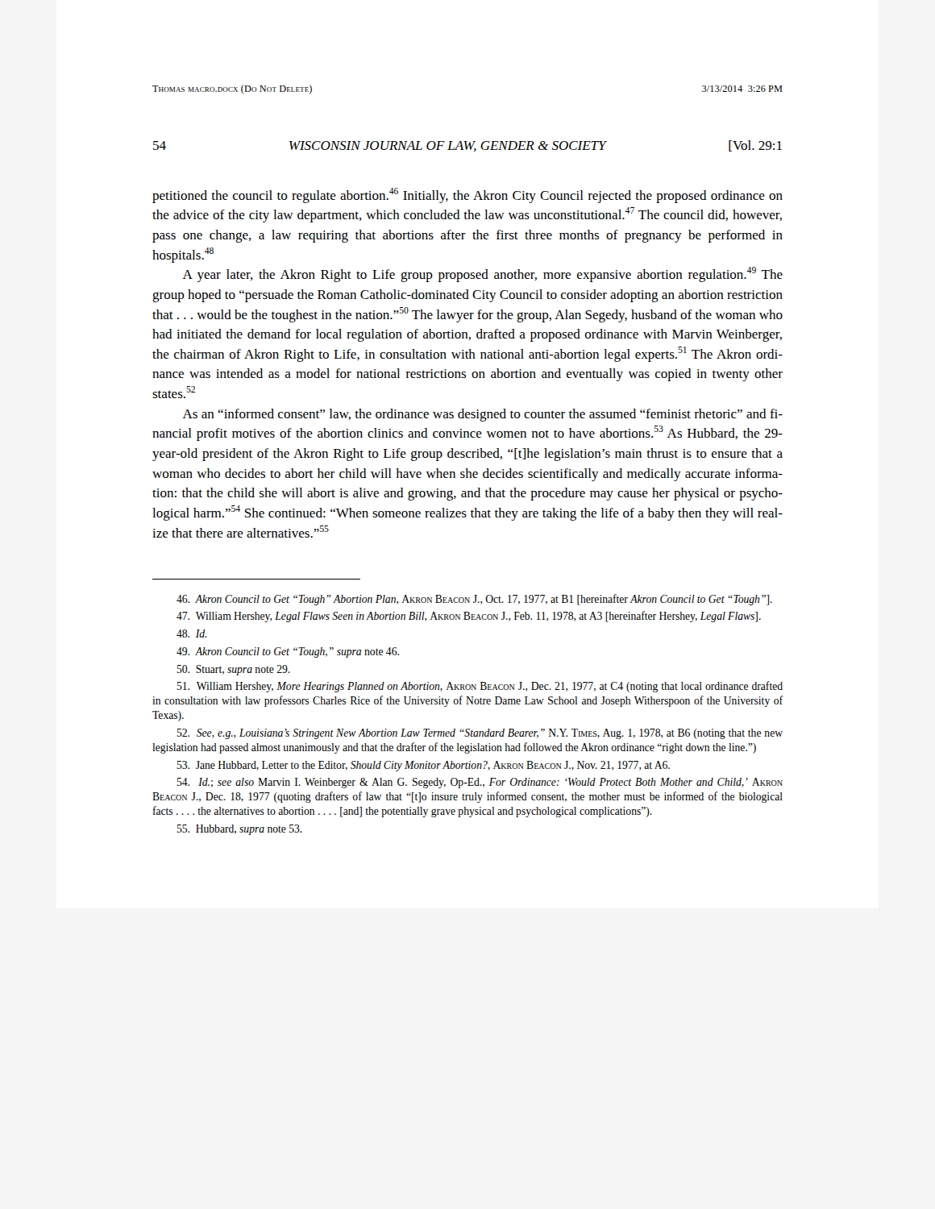Thomas macro.docx (Do Not Delete) 3/13/2014 3:26 PM
54 WISCONSIN JOURNAL OF LAW, GENDER & SOCIETY [Vol. 29:1
petitioned the council to regulate abortion.46 Initially, the Akron City Council rejected the proposed ordinance on the advice of the city law department, which concluded the law was unconstitutional.47 The council did, however, pass one change, a law requiring that abortions after the first three months of pregnancy be performed in hospitals.48
A year later, the Akron Right to Life group proposed another, more expansive abortion regulation.49 The group hoped to “persuade the Roman Catholic-dominated City Council to consider adopting an abortion restriction that . . . would be the toughest in the nation.”50 The lawyer for the group, Alan Segedy, husband of the woman who had initiated the demand for local regulation of abortion, drafted a proposed ordinance with Marvin Weinberger, the chairman of Akron Right to Life, in consultation with national anti-abortion legal experts.51 The Akron ordinance was intended as a model for national restrictions on abortion and eventually was copied in twenty other states.52
As an “informed consent” law, the ordinance was designed to counter the assumed “feminist rhetoric” and financial profit motives of the abortion clinics and convince women not to have abortions.53 As Hubbard, the 29-year-old president of the Akron Right to Life group described, “[t]he legislation’s main thrust is to ensure that a woman who decides to abort her child will have when she decides scientifically and medically accurate information: that the child she will abort is alive and growing, and that the procedure may cause her physical or psychological harm.”54 She continued: “When someone realizes that they are taking the life of a baby then they will realize that there are alternatives.”55
46. Akron Council to Get “Tough” Abortion Plan, Akron Beacon J., Oct. 17, 1977, at B1 [hereinafter Akron Council to Get “Tough”].
47. William Hershey, Legal Flaws Seen in Abortion Bill, Akron Beacon J., Feb. 11, 1978, at A3 [hereinafter Hershey, Legal Flaws].
48. Id.
49. Akron Council to Get “Tough,” supra note 46.
50. Stuart, supra note 29.
51. William Hershey, More Hearings Planned on Abortion, Akron Beacon J., Dec. 21, 1977, at C4 (noting that local ordinance drafted in consultation with law professors Charles Rice of the University of Notre Dame Law School and Joseph Witherspoon of the University of Texas).
52. See, e.g., Louisiana’s Stringent New Abortion Law Termed “Standard Bearer,” N.Y. Times, Aug. 1, 1978, at B6 (noting that the new legislation had passed almost unanimously and that the drafter of the legislation had followed the Akron ordinance “right down the line.”)
53. Jane Hubbard, Letter to the Editor, Should City Monitor Abortion?, Akron Beacon J., Nov. 21, 1977, at A6.
54. Id.; see also Marvin I. Weinberger & Alan G. Segedy, Op-Ed., For Ordinance: ‘Would Protect Both Mother and Child,’ Akron Beacon J., Dec. 18, 1977 (quoting drafters of law that “[t]o insure truly informed consent, the mother must be informed of the biological facts . . . . the alternatives to abortion . . . . [and] the potentially grave physical and psychological complications”).
55. Hubbard, supra note 53.